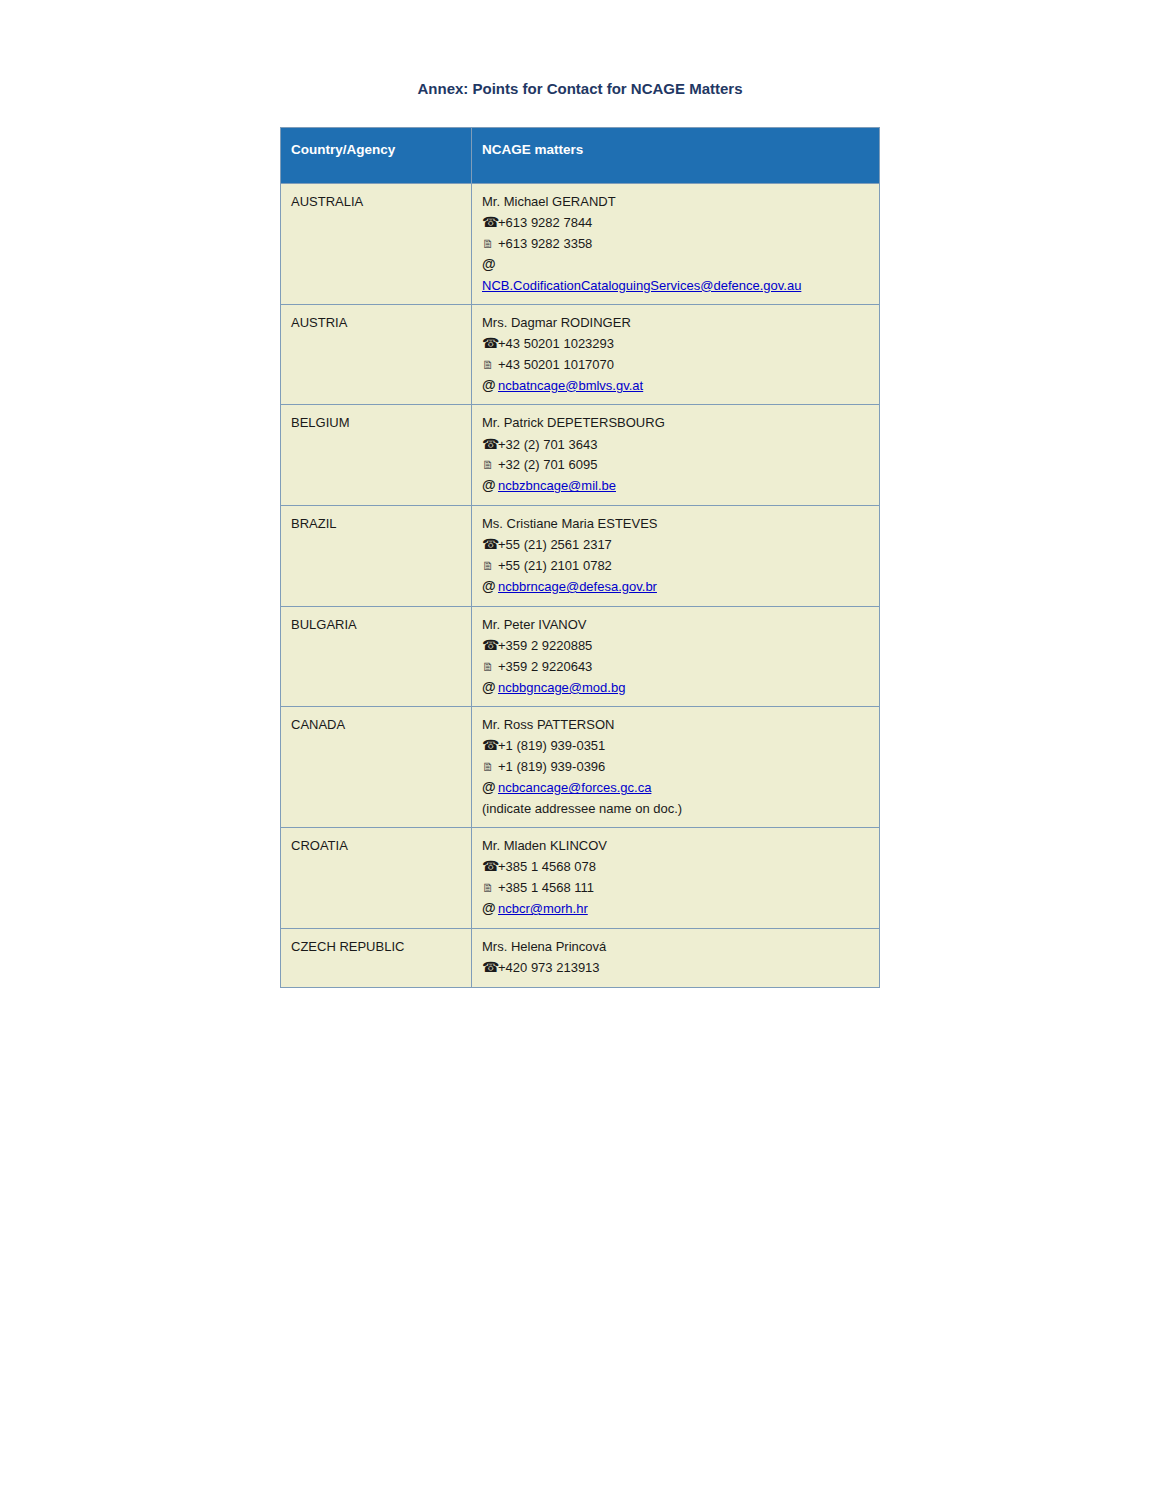Annex: Points for Contact for NCAGE Matters
| Country/Agency | NCAGE matters |
| --- | --- |
| AUSTRALIA | Mr. Michael GERANDT +613 9282 7844 +613 9282 3358 NCB.CodificationCataloguingServices@defence.gov.au |
| AUSTRIA | Mrs. Dagmar RODINGER +43 50201 1023293 +43 50201 1017070 ncbatncage@bmlvs.gv.at |
| BELGIUM | Mr. Patrick DEPETERSBOURG +32 (2) 701 3643 +32 (2) 701 6095 ncbzbncage@mil.be |
| BRAZIL | Ms. Cristiane Maria ESTEVES +55 (21) 2561 2317 +55 (21) 2101 0782 ncbbrncage@defesa.gov.br |
| BULGARIA | Mr. Peter IVANOV +359 2 9220885 +359 2 9220643 ncbbgncage@mod.bg |
| CANADA | Mr. Ross PATTERSON +1 (819) 939-0351 +1 (819) 939-0396 ncbcancage@forces.gc.ca (indicate addressee name on doc.) |
| CROATIA | Mr. Mladen KLINCOV +385 1 4568 078 +385 1 4568 111 ncbcr@morh.hr |
| CZECH REPUBLIC | Mrs. Helena Princová +420 973 213913 |